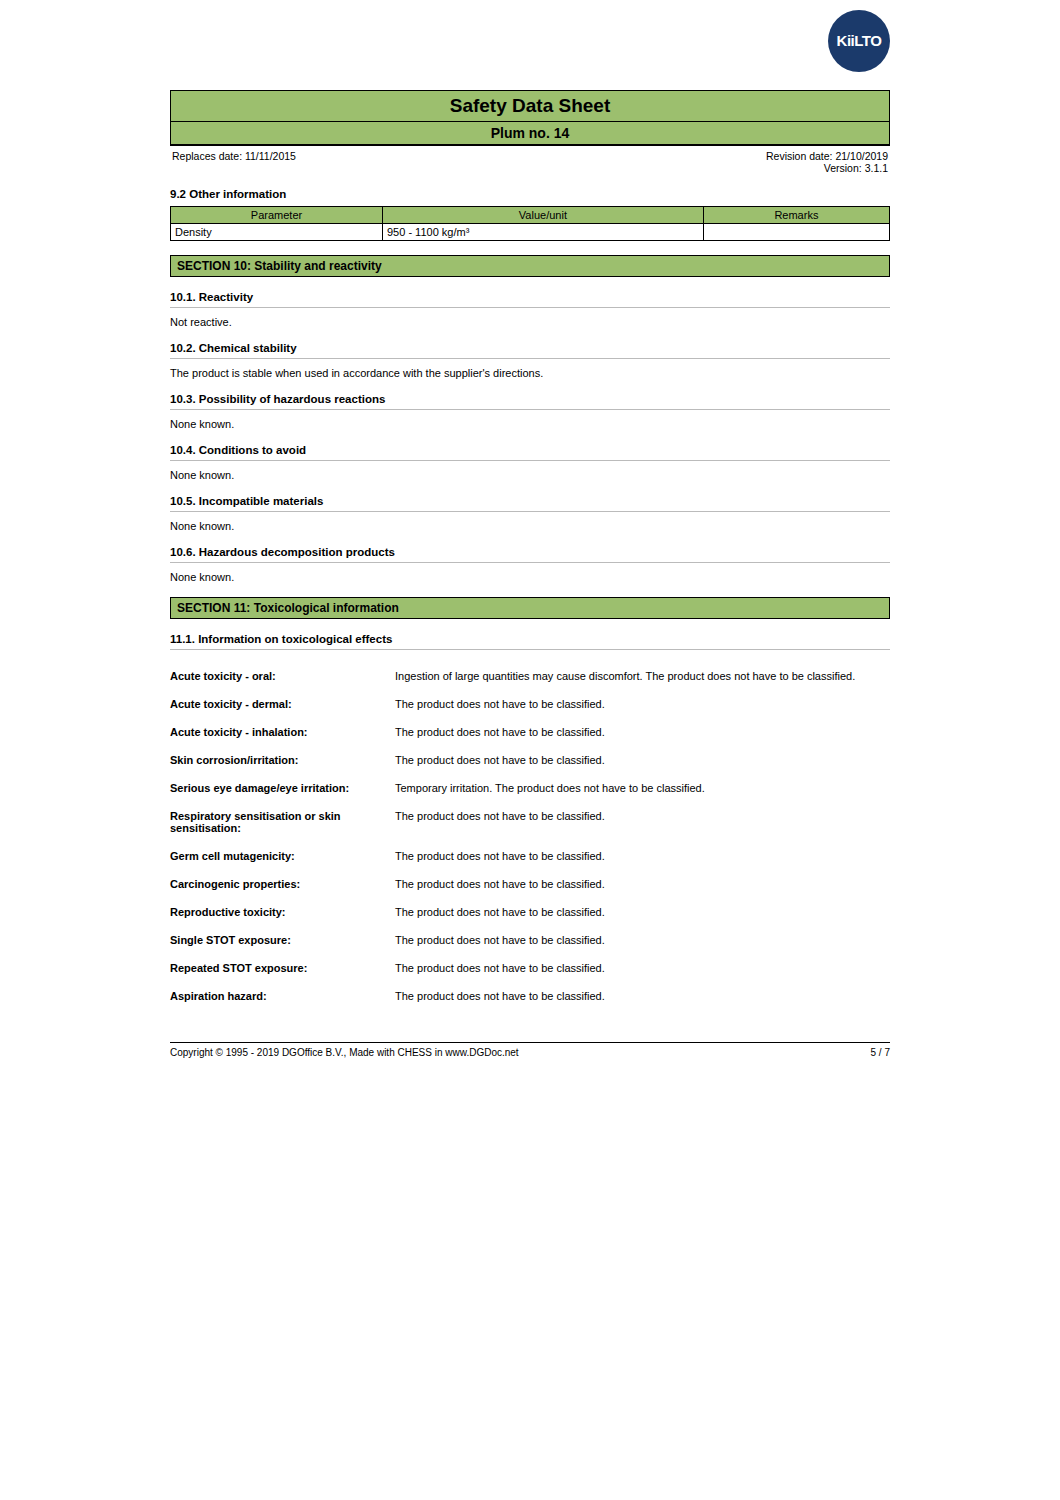KiiLTO
Safety Data Sheet
Plum no. 14
Replaces date: 11/11/2015
Revision date: 21/10/2019
Version: 3.1.1
9.2 Other information
| Parameter | Value/unit | Remarks |
| --- | --- | --- |
| Density | 950 - 1100 kg/m³ | |
SECTION 10: Stability and reactivity
10.1. Reactivity
Not reactive.
10.2. Chemical stability
The product is stable when used in accordance with the supplier's directions.
10.3. Possibility of hazardous reactions
None known.
10.4. Conditions to avoid
None known.
10.5. Incompatible materials
None known.
10.6. Hazardous decomposition products
None known.
SECTION 11: Toxicological information
11.1. Information on toxicological effects
| Acute toxicity - oral: | Ingestion of large quantities may cause discomfort. The product does not have to be classified. |
| Acute toxicity - dermal: | The product does not have to be classified. |
| Acute toxicity - inhalation: | The product does not have to be classified. |
| Skin corrosion/irritation: | The product does not have to be classified. |
| Serious eye damage/eye irritation: | Temporary irritation. The product does not have to be classified. |
| Respiratory sensitisation or skin sensitisation: | The product does not have to be classified. |
| Germ cell mutagenicity: | The product does not have to be classified. |
| Carcinogenic properties: | The product does not have to be classified. |
| Reproductive toxicity: | The product does not have to be classified. |
| Single STOT exposure: | The product does not have to be classified. |
| Repeated STOT exposure: | The product does not have to be classified. |
| Aspiration hazard: | The product does not have to be classified. |
Copyright © 1995 - 2019 DGOffice B.V., Made with CHESS in www.DGDoc.net
5 / 7